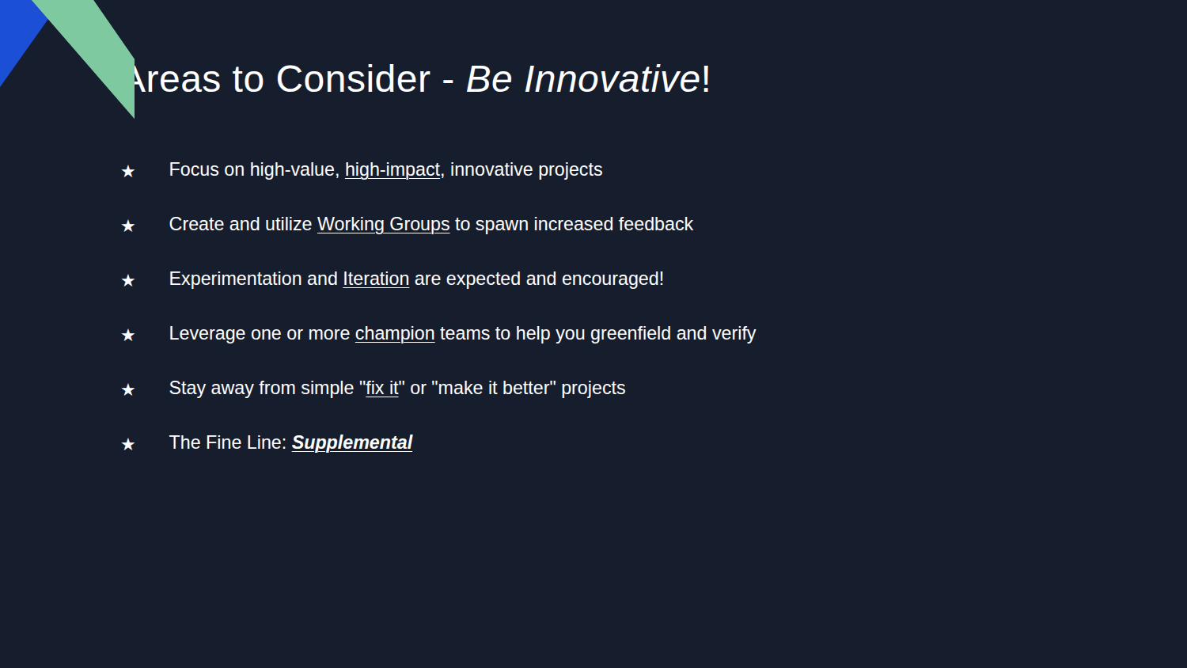Areas to Consider - Be Innovative!
★Focus on high-value, high-impact, innovative projects
★Create and utilize Working Groups to spawn increased feedback
★Experimentation and Iteration are expected and encouraged!
★Leverage one or more champion teams to help you greenfield and verify
★Stay away from simple "fix it" or "make it better" projects
★The Fine Line: Supplemental